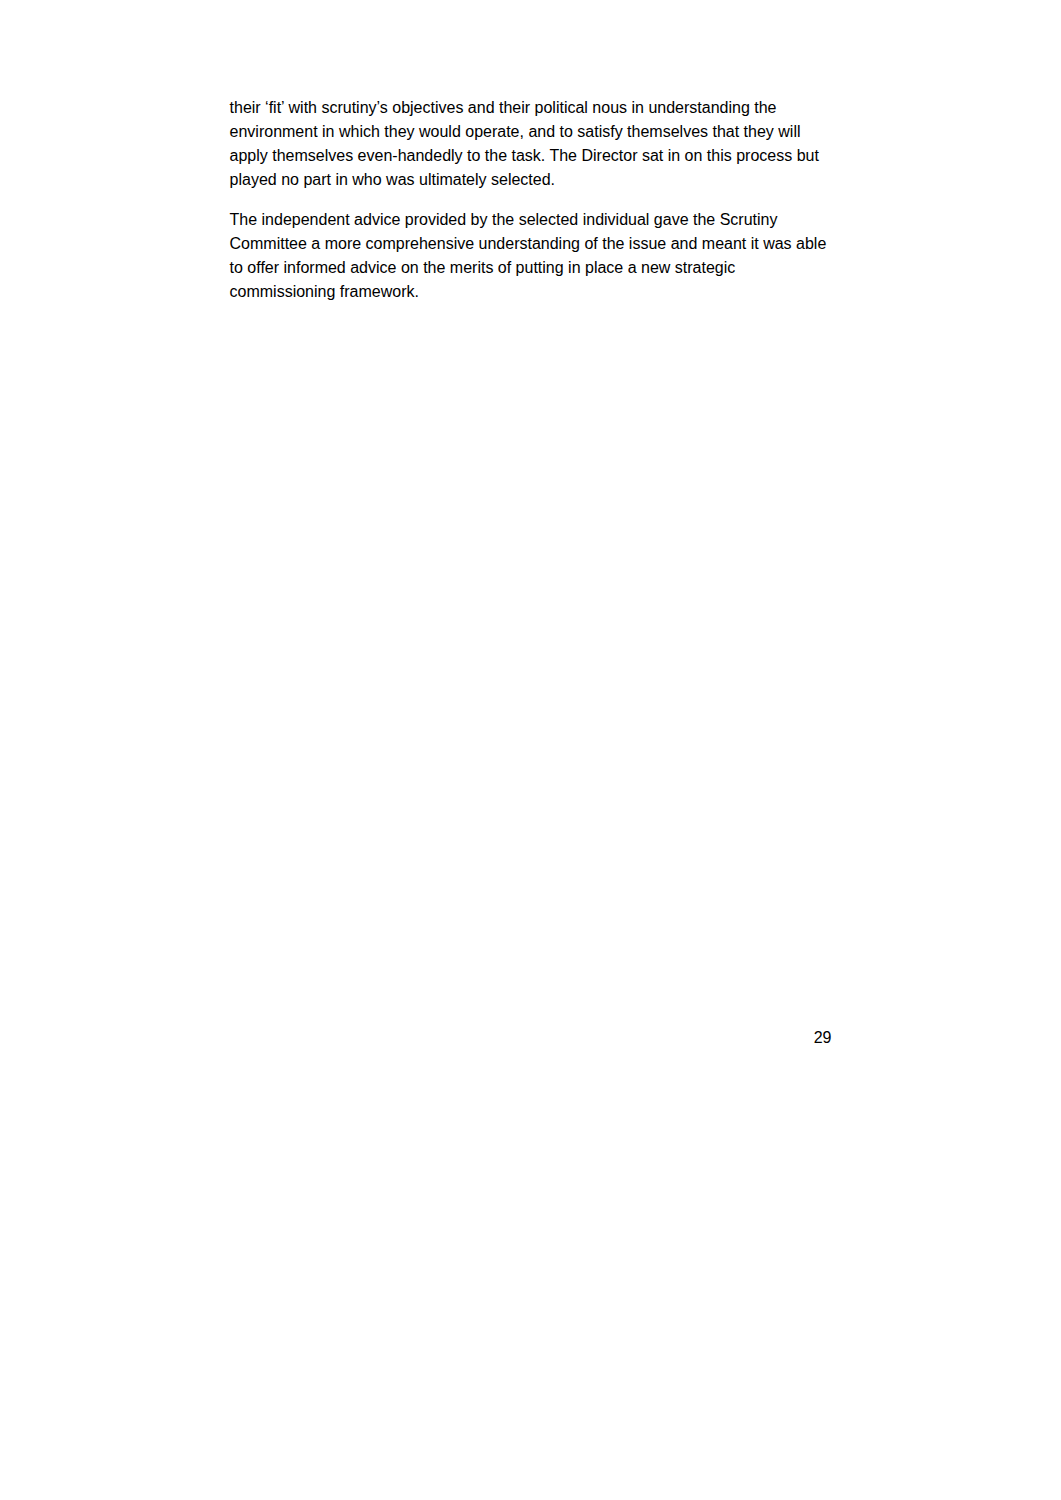their ‘fit’ with scrutiny’s objectives and their political nous in understanding the environment in which they would operate, and to satisfy themselves that they will apply themselves even-handedly to the task. The Director sat in on this process but played no part in who was ultimately selected.
The independent advice provided by the selected individual gave the Scrutiny Committee a more comprehensive understanding of the issue and meant it was able to offer informed advice on the merits of putting in place a new strategic commissioning framework.
29